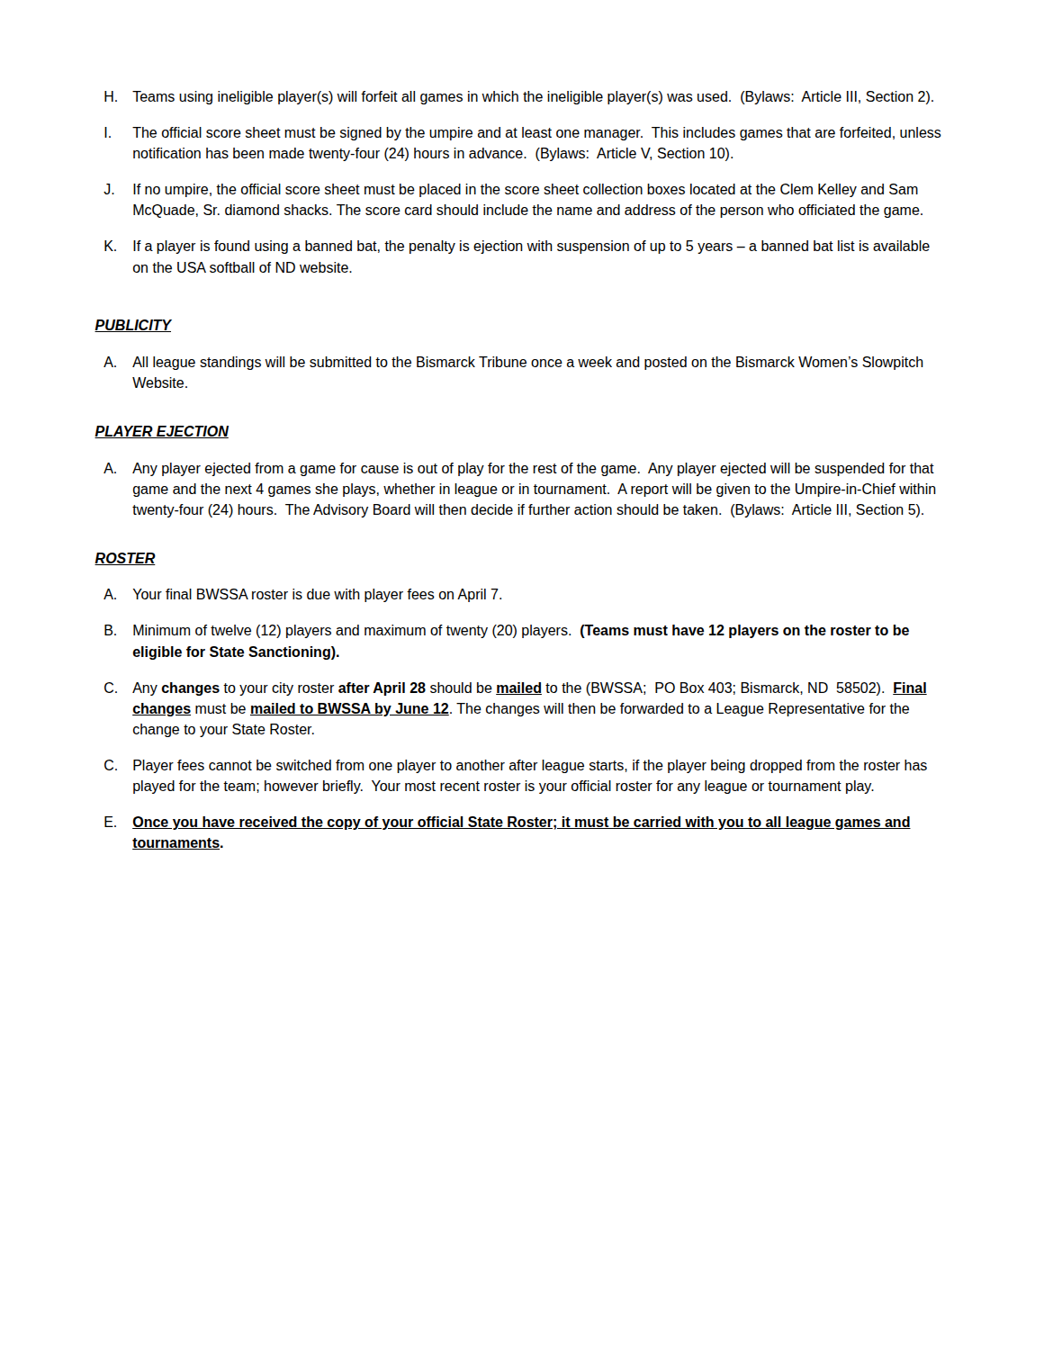H. Teams using ineligible player(s) will forfeit all games in which the ineligible player(s) was used. (Bylaws: Article III, Section 2).
I. The official score sheet must be signed by the umpire and at least one manager. This includes games that are forfeited, unless notification has been made twenty-four (24) hours in advance. (Bylaws: Article V, Section 10).
J. If no umpire, the official score sheet must be placed in the score sheet collection boxes located at the Clem Kelley and Sam McQuade, Sr. diamond shacks. The score card should include the name and address of the person who officiated the game.
K. If a player is found using a banned bat, the penalty is ejection with suspension of up to 5 years – a banned bat list is available on the USA softball of ND website.
PUBLICITY
A. All league standings will be submitted to the Bismarck Tribune once a week and posted on the Bismarck Women’s Slowpitch Website.
PLAYER EJECTION
A. Any player ejected from a game for cause is out of play for the rest of the game. Any player ejected will be suspended for that game and the next 4 games she plays, whether in league or in tournament. A report will be given to the Umpire-in-Chief within twenty-four (24) hours. The Advisory Board will then decide if further action should be taken. (Bylaws: Article III, Section 5).
ROSTER
A. Your final BWSSA roster is due with player fees on April 7.
B. Minimum of twelve (12) players and maximum of twenty (20) players. (Teams must have 12 players on the roster to be eligible for State Sanctioning).
C. Any changes to your city roster after April 28 should be mailed to the (BWSSA; PO Box 403; Bismarck, ND 58502). Final changes must be mailed to BWSSA by June 12. The changes will then be forwarded to a League Representative for the change to your State Roster.
C. Player fees cannot be switched from one player to another after league starts, if the player being dropped from the roster has played for the team; however briefly. Your most recent roster is your official roster for any league or tournament play.
E. Once you have received the copy of your official State Roster; it must be carried with you to all league games and tournaments.